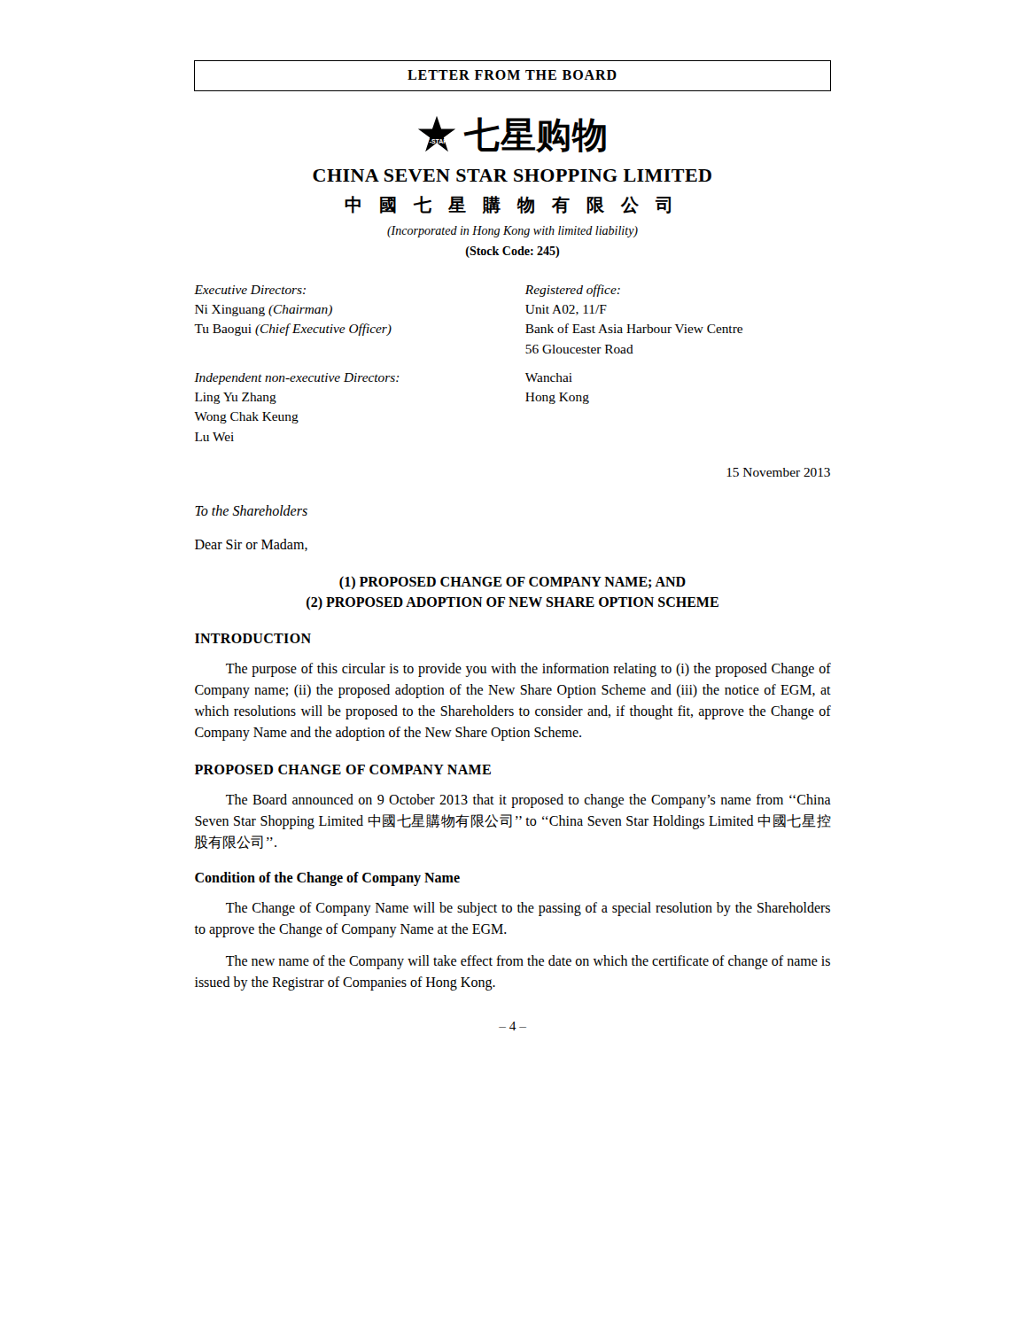LETTER FROM THE BOARD
7-STAR 七星购物
CHINA SEVEN STAR SHOPPING LIMITED
中 國 七 星 購 物 有 限 公 司
(Incorporated in Hong Kong with limited liability)
(Stock Code: 245)
| Executive Directors: Ni Xinguang (Chairman) Tu Baogui (Chief Executive Officer) | Registered office: Unit A02, 11/F Bank of East Asia Harbour View Centre 56 Gloucester Road |
| Independent non-executive Directors: Ling Yu Zhang Wong Chak Keung Lu Wei | Wanchai Hong Kong |
15 November 2013
To the Shareholders
Dear Sir or Madam,
(1) PROPOSED CHANGE OF COMPANY NAME; AND
(2) PROPOSED ADOPTION OF NEW SHARE OPTION SCHEME
INTRODUCTION
The purpose of this circular is to provide you with the information relating to (i) the proposed Change of Company name; (ii) the proposed adoption of the New Share Option Scheme and (iii) the notice of EGM, at which resolutions will be proposed to the Shareholders to consider and, if thought fit, approve the Change of Company Name and the adoption of the New Share Option Scheme.
PROPOSED CHANGE OF COMPANY NAME
The Board announced on 9 October 2013 that it proposed to change the Company’s name from ‘‘China Seven Star Shopping Limited 中國七星購物有限公司’’ to ‘‘China Seven Star Holdings Limited 中國七星控股有限公司’’.
Condition of the Change of Company Name
The Change of Company Name will be subject to the passing of a special resolution by the Shareholders to approve the Change of Company Name at the EGM.
The new name of the Company will take effect from the date on which the certificate of change of name is issued by the Registrar of Companies of Hong Kong.
– 4 –